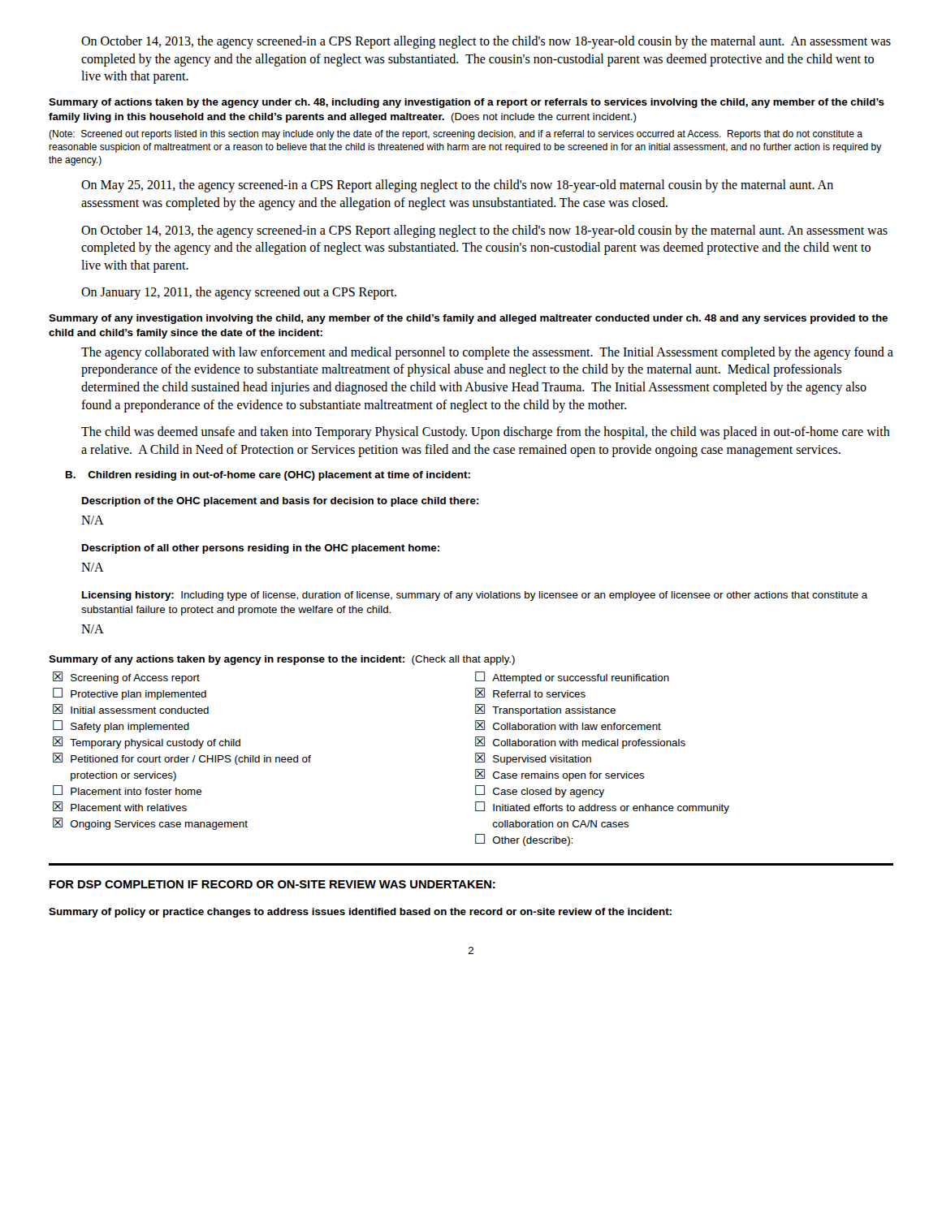On October 14, 2013, the agency screened-in a CPS Report alleging neglect to the child's now 18-year-old cousin by the maternal aunt. An assessment was completed by the agency and the allegation of neglect was substantiated. The cousin's non-custodial parent was deemed protective and the child went to live with that parent.
Summary of actions taken by the agency under ch. 48, including any investigation of a report or referrals to services involving the child, any member of the child’s family living in this household and the child’s parents and alleged maltreater. (Does not include the current incident.)
(Note: Screened out reports listed in this section may include only the date of the report, screening decision, and if a referral to services occurred at Access. Reports that do not constitute a reasonable suspicion of maltreatment or a reason to believe that the child is threatened with harm are not required to be screened in for an initial assessment, and no further action is required by the agency.)
On May 25, 2011, the agency screened-in a CPS Report alleging neglect to the child's now 18-year-old maternal cousin by the maternal aunt. An assessment was completed by the agency and the allegation of neglect was unsubstantiated. The case was closed.
On October 14, 2013, the agency screened-in a CPS Report alleging neglect to the child's now 18-year-old cousin by the maternal aunt. An assessment was completed by the agency and the allegation of neglect was substantiated. The cousin's non-custodial parent was deemed protective and the child went to live with that parent.
On January 12, 2011, the agency screened out a CPS Report.
Summary of any investigation involving the child, any member of the child’s family and alleged maltreater conducted under ch. 48 and any services provided to the child and child’s family since the date of the incident:
The agency collaborated with law enforcement and medical personnel to complete the assessment. The Initial Assessment completed by the agency found a preponderance of the evidence to substantiate maltreatment of physical abuse and neglect to the child by the maternal aunt. Medical professionals determined the child sustained head injuries and diagnosed the child with Abusive Head Trauma. The Initial Assessment completed by the agency also found a preponderance of the evidence to substantiate maltreatment of neglect to the child by the mother.
The child was deemed unsafe and taken into Temporary Physical Custody. Upon discharge from the hospital, the child was placed in out-of-home care with a relative. A Child in Need of Protection or Services petition was filed and the case remained open to provide ongoing case management services.
B. Children residing in out-of-home care (OHC) placement at time of incident:
Description of the OHC placement and basis for decision to place child there:
N/A
Description of all other persons residing in the OHC placement home:
N/A
Licensing history: Including type of license, duration of license, summary of any violations by licensee or an employee of licensee or other actions that constitute a substantial failure to protect and promote the welfare of the child.
N/A
Summary of any actions taken by agency in response to the incident: (Check all that apply.)
| ☒ | Screening of Access report | ☐ | Attempted or successful reunification |
| ☐ | Protective plan implemented | ☒ | Referral to services |
| ☒ | Initial assessment conducted | ☒ | Transportation assistance |
| ☐ | Safety plan implemented | ☒ | Collaboration with law enforcement |
| ☒ | Temporary physical custody of child | ☒ | Collaboration with medical professionals |
| ☒ | Petitioned for court order / CHIPS (child in need of | ☒ | Supervised visitation |
| | protection or services) | ☒ | Case remains open for services |
| ☐ | Placement into foster home | ☐ | Case closed by agency |
| ☒ | Placement with relatives | ☐ | Initiated efforts to address or enhance community |
| ☒ | Ongoing Services case management | | collaboration on CA/N cases |
| | | ☐ | Other (describe): |
FOR DSP COMPLETION IF RECORD OR ON-SITE REVIEW WAS UNDERTAKEN:
Summary of policy or practice changes to address issues identified based on the record or on-site review of the incident:
2